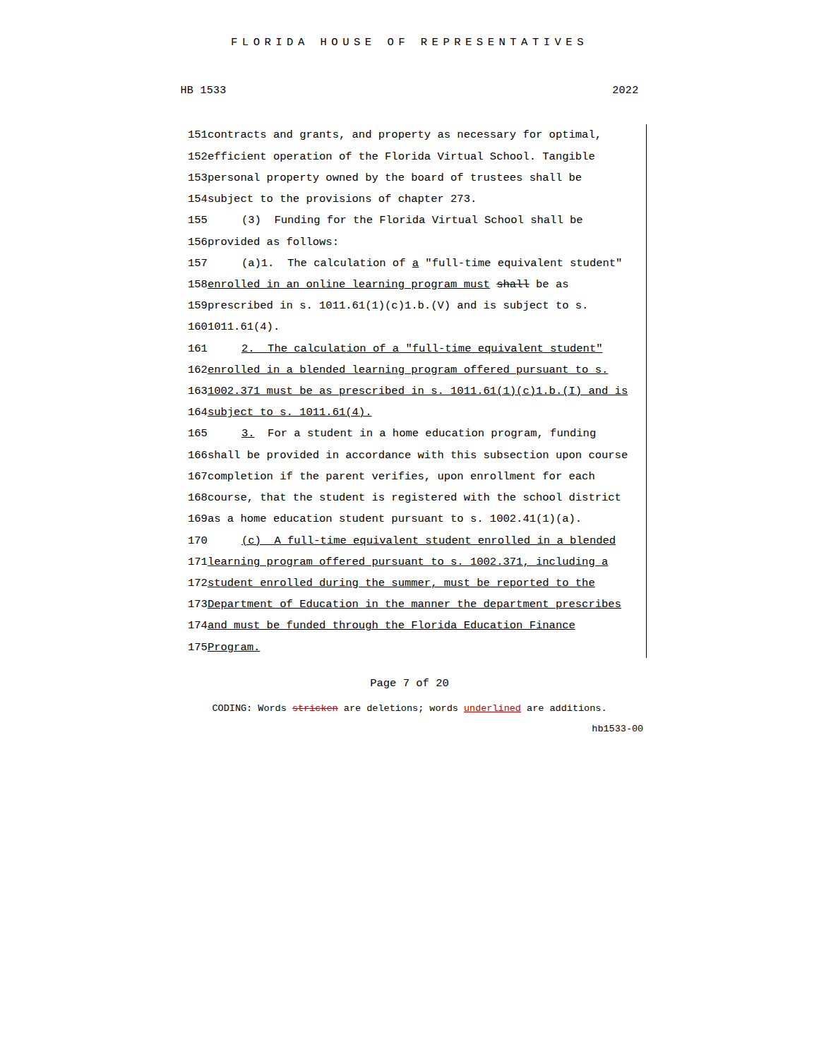FLORIDA HOUSE OF REPRESENTATIVES
HB 1533 2022
| 151 | contracts and grants, and property as necessary for optimal, |
| 152 | efficient operation of the Florida Virtual School. Tangible |
| 153 | personal property owned by the board of trustees shall be |
| 154 | subject to the provisions of chapter 273. |
| 155 | (3) Funding for the Florida Virtual School shall be |
| 156 | provided as follows: |
| 157 | (a)1. The calculation of a "full-time equivalent student" |
| 158 | enrolled in an online learning program must shall be as |
| 159 | prescribed in s. 1011.61(1)(c)1.b.(V) and is subject to s. |
| 160 | 1011.61(4). |
| 161 | 2. The calculation of a "full-time equivalent student" |
| 162 | enrolled in a blended learning program offered pursuant to s. |
| 163 | 1002.371 must be as prescribed in s. 1011.61(1)(c)1.b.(I) and is |
| 164 | subject to s. 1011.61(4). |
| 165 | 3. For a student in a home education program, funding |
| 166 | shall be provided in accordance with this subsection upon course |
| 167 | completion if the parent verifies, upon enrollment for each |
| 168 | course, that the student is registered with the school district |
| 169 | as a home education student pursuant to s. 1002.41(1)(a). |
| 170 | (c) A full-time equivalent student enrolled in a blended |
| 171 | learning program offered pursuant to s. 1002.371, including a |
| 172 | student enrolled during the summer, must be reported to the |
| 173 | Department of Education in the manner the department prescribes |
| 174 | and must be funded through the Florida Education Finance |
| 175 | Program. |
Page 7 of 20
CODING: Words stricken are deletions; words underlined are additions.
hb1533-00